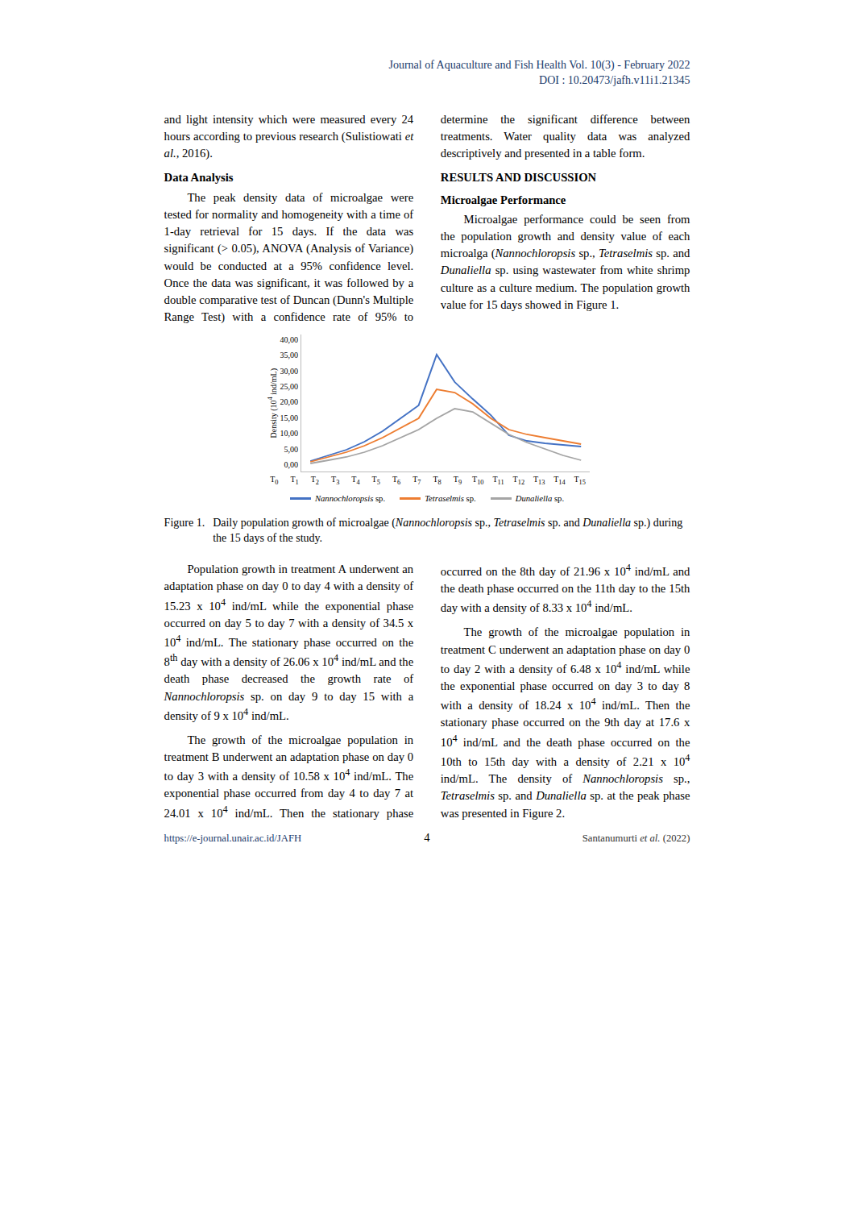Journal of Aquaculture and Fish Health Vol. 10(3) - February 2022
DOI : 10.20473/jafh.v11i1.21345
and light intensity which were measured every 24 hours according to previous research (Sulistiowati et al., 2016).
Data Analysis
The peak density data of microalgae were tested for normality and homogeneity with a time of 1-day retrieval for 15 days. If the data was significant (> 0.05), ANOVA (Analysis of Variance) would be conducted at a 95% confidence level. Once the data was significant, it was followed by a double comparative test of Duncan (Dunn's Multiple Range Test) with a confidence rate of 95% to determine the significant difference between treatments. Water quality data was analyzed descriptively and presented in a table form.
RESULTS AND DISCUSSION
Microalgae Performance
Microalgae performance could be seen from the population growth and density value of each microalga (Nannochloropsis sp., Tetraselmis sp. and Dunaliella sp. using wastewater from white shrimp culture as a culture medium. The population growth value for 15 days showed in Figure 1.
Density (104 ind/mL)
40,00 35,00 30,00 25,00 20,00 15,00 10,00 5,00 0,00
T0 T1 T2 T3 T4 T5 T6 T7 T8 T9 T10 T11 T12 T13 T14 T15
Nannochloropsis sp.
Tetraselmis sp.
Dunaliella sp.
Figure 1.
Daily population growth of microalgae (Nannochloropsis sp., Tetraselmis sp. and Dunaliella sp.) during the 15 days of the study.
Population growth in treatment A underwent an adaptation phase on day 0 to day 4 with a density of 15.23 x 104 ind/mL while the exponential phase occurred on day 5 to day 7 with a density of 34.5 x 104 ind/mL. The stationary phase occurred on the 8th day with a density of 26.06 x 104 ind/mL and the death phase decreased the growth rate of Nannochloropsis sp. on day 9 to day 15 with a density of 9 x 104 ind/mL.
The growth of the microalgae population in treatment B underwent an adaptation phase on day 0 to day 3 with a density of 10.58 x 104 ind/mL. The exponential phase occurred from day 4 to day 7 at 24.01 x 104 ind/mL. Then the stationary phase occurred on the 8th day of 21.96 x 104 ind/mL and the death phase occurred on the 11th day to the 15th day with a density of 8.33 x 104 ind/mL.
The growth of the microalgae population in treatment C underwent an adaptation phase on day 0 to day 2 with a density of 6.48 x 104 ind/mL while the exponential phase occurred on day 3 to day 8 with a density of 18.24 x 104 ind/mL. Then the stationary phase occurred on the 9th day at 17.6 x 104 ind/mL and the death phase occurred on the 10th to 15th day with a density of 2.21 x 104 ind/mL. The density of Nannochloropsis sp., Tetraselmis sp. and Dunaliella sp. at the peak phase was presented in Figure 2.
https://e-journal.unair.ac.id/JAFH
4
Santanumurti et al. (2022)